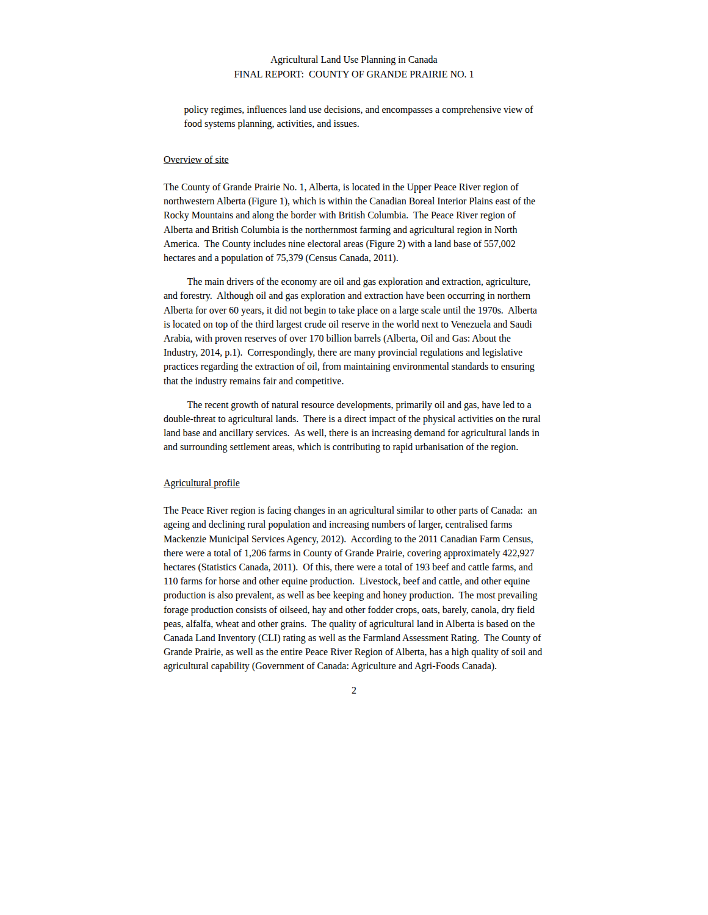Agricultural Land Use Planning in Canada FINAL REPORT: COUNTY OF GRANDE PRAIRIE NO. 1
policy regimes, influences land use decisions, and encompasses a comprehensive view of food systems planning, activities, and issues.
Overview of site
The County of Grande Prairie No. 1, Alberta, is located in the Upper Peace River region of northwestern Alberta (Figure 1), which is within the Canadian Boreal Interior Plains east of the Rocky Mountains and along the border with British Columbia. The Peace River region of Alberta and British Columbia is the northernmost farming and agricultural region in North America. The County includes nine electoral areas (Figure 2) with a land base of 557,002 hectares and a population of 75,379 (Census Canada, 2011).
The main drivers of the economy are oil and gas exploration and extraction, agriculture, and forestry. Although oil and gas exploration and extraction have been occurring in northern Alberta for over 60 years, it did not begin to take place on a large scale until the 1970s. Alberta is located on top of the third largest crude oil reserve in the world next to Venezuela and Saudi Arabia, with proven reserves of over 170 billion barrels (Alberta, Oil and Gas: About the Industry, 2014, p.1). Correspondingly, there are many provincial regulations and legislative practices regarding the extraction of oil, from maintaining environmental standards to ensuring that the industry remains fair and competitive.
The recent growth of natural resource developments, primarily oil and gas, have led to a double-threat to agricultural lands. There is a direct impact of the physical activities on the rural land base and ancillary services. As well, there is an increasing demand for agricultural lands in and surrounding settlement areas, which is contributing to rapid urbanisation of the region.
Agricultural profile
The Peace River region is facing changes in an agricultural similar to other parts of Canada: an ageing and declining rural population and increasing numbers of larger, centralised farms Mackenzie Municipal Services Agency, 2012). According to the 2011 Canadian Farm Census, there were a total of 1,206 farms in County of Grande Prairie, covering approximately 422,927 hectares (Statistics Canada, 2011). Of this, there were a total of 193 beef and cattle farms, and 110 farms for horse and other equine production. Livestock, beef and cattle, and other equine production is also prevalent, as well as bee keeping and honey production. The most prevailing forage production consists of oilseed, hay and other fodder crops, oats, barely, canola, dry field peas, alfalfa, wheat and other grains. The quality of agricultural land in Alberta is based on the Canada Land Inventory (CLI) rating as well as the Farmland Assessment Rating. The County of Grande Prairie, as well as the entire Peace River Region of Alberta, has a high quality of soil and agricultural capability (Government of Canada: Agriculture and Agri-Foods Canada).
2